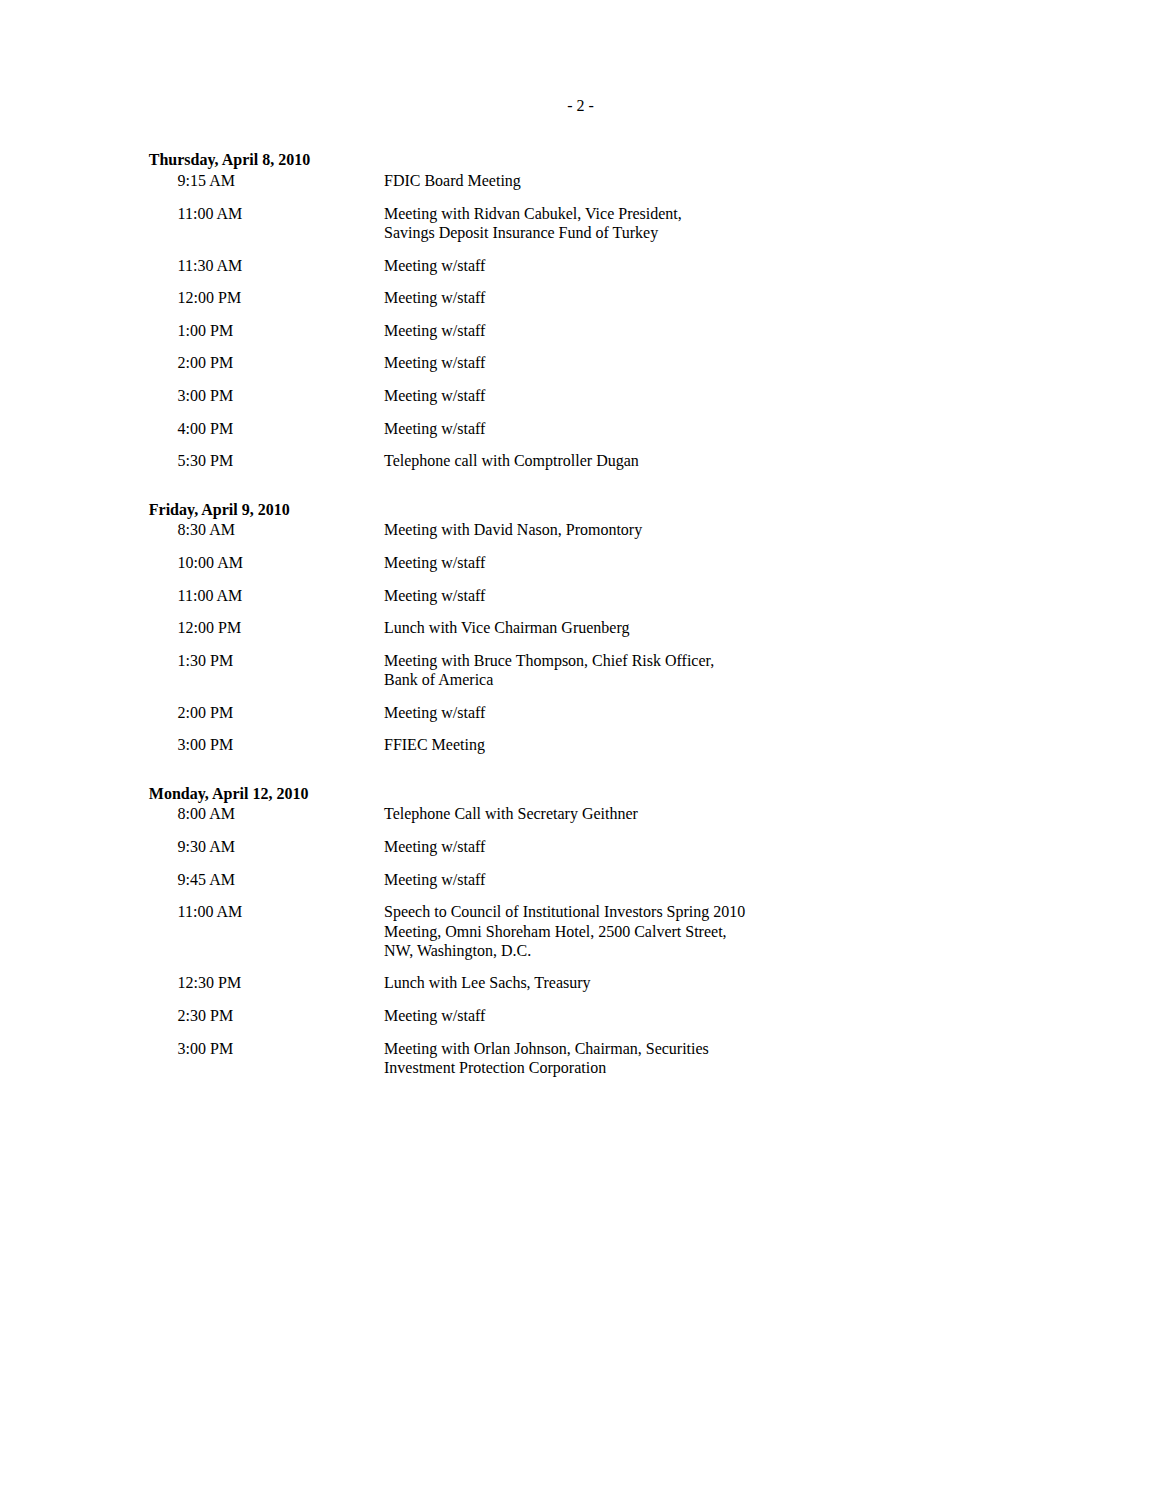- 2 -
Thursday, April 8, 2010
| 9:15 AM | FDIC Board Meeting |
| 11:00 AM | Meeting with Ridvan Cabukel, Vice President, Savings Deposit Insurance Fund of Turkey |
| 11:30 AM | Meeting w/staff |
| 12:00 PM | Meeting w/staff |
| 1:00 PM | Meeting w/staff |
| 2:00 PM | Meeting w/staff |
| 3:00 PM | Meeting w/staff |
| 4:00 PM | Meeting w/staff |
| 5:30 PM | Telephone call with Comptroller Dugan |
Friday, April 9, 2010
| 8:30 AM | Meeting with David Nason, Promontory |
| 10:00 AM | Meeting w/staff |
| 11:00 AM | Meeting w/staff |
| 12:00 PM | Lunch with Vice Chairman Gruenberg |
| 1:30 PM | Meeting with Bruce Thompson, Chief Risk Officer, Bank of America |
| 2:00 PM | Meeting w/staff |
| 3:00 PM | FFIEC Meeting |
Monday, April 12, 2010
| 8:00 AM | Telephone Call with Secretary Geithner |
| 9:30 AM | Meeting w/staff |
| 9:45 AM | Meeting w/staff |
| 11:00 AM | Speech to Council of Institutional Investors Spring 2010 Meeting, Omni Shoreham Hotel, 2500 Calvert Street, NW, Washington, D.C. |
| 12:30 PM | Lunch with Lee Sachs, Treasury |
| 2:30 PM | Meeting w/staff |
| 3:00 PM | Meeting with Orlan Johnson, Chairman, Securities Investment Protection Corporation |